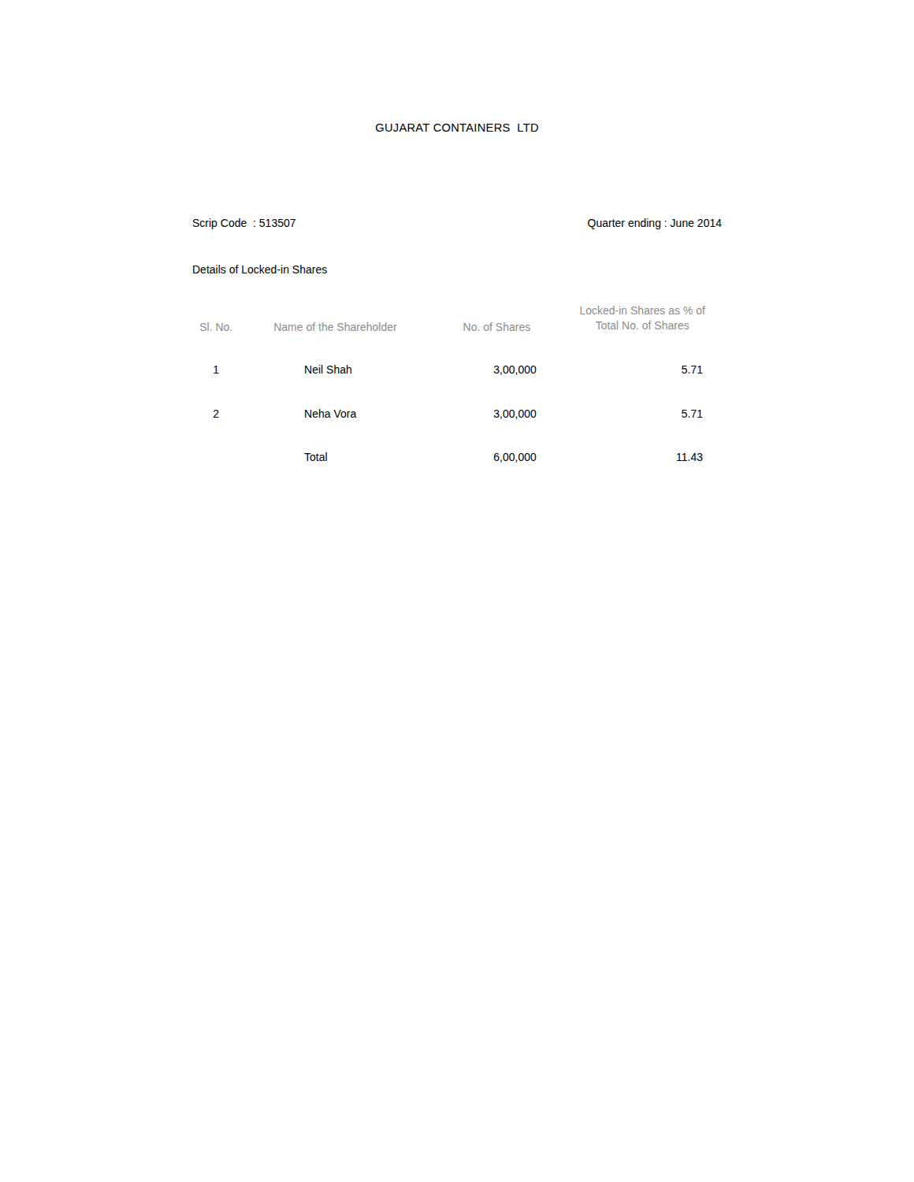GUJARAT CONTAINERS LTD
Scrip Code : 513507
Quarter ending : June 2014
Details of Locked-in Shares
| Sl. No. | Name of the Shareholder | No. of Shares | Locked-in Shares as % of Total No. of Shares |
| --- | --- | --- | --- |
| 1 | Neil Shah | 3,00,000 | 5.71 |
| 2 | Neha Vora | 3,00,000 | 5.71 |
| | Total | 6,00,000 | 11.43 |